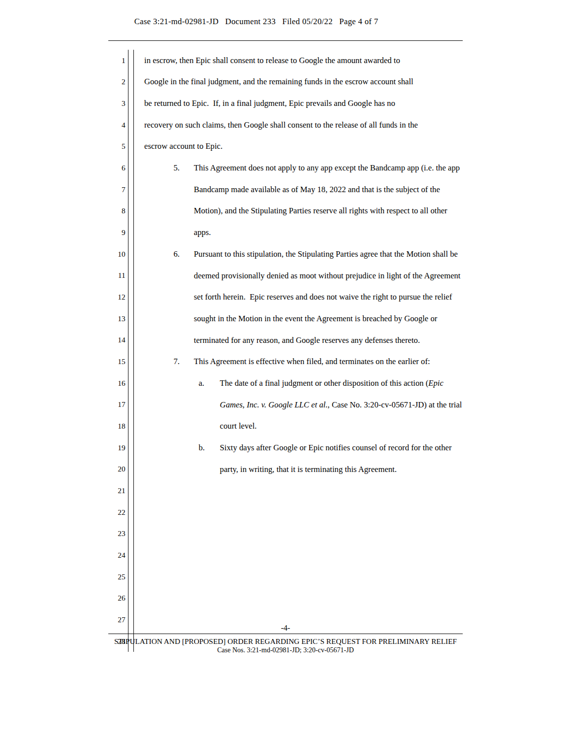Case 3:21-md-02981-JD Document 233 Filed 05/20/22 Page 4 of 7
1
2
3
4
5
6
7
8
9
10
11
12
13
14
15
16
17
18
19
20
21
22
23
24
25
26
27
28
in escrow, then Epic shall consent to release to Google the amount awarded to
Google in the final judgment, and the remaining funds in the escrow account shall
be returned to Epic. If, in a final judgment, Epic prevails and Google has no
recovery on such claims, then Google shall consent to the release of all funds in the
escrow account to Epic.
5. This Agreement does not apply to any app except the Bandcamp app (i.e. the app Bandcamp made available as of May 18, 2022 and that is the subject of the Motion), and the Stipulating Parties reserve all rights with respect to all other apps.
6. Pursuant to this stipulation, the Stipulating Parties agree that the Motion shall be deemed provisionally denied as moot without prejudice in light of the Agreement set forth herein. Epic reserves and does not waive the right to pursue the relief sought in the Motion in the event the Agreement is breached by Google or terminated for any reason, and Google reserves any defenses thereto.
7. This Agreement is effective when filed, and terminates on the earlier of:
a. The date of a final judgment or other disposition of this action (Epic Games, Inc. v. Google LLC et al., Case No. 3:20-cv-05671-JD) at the trial court level.
b. Sixty days after Google or Epic notifies counsel of record for the other party, in writing, that it is terminating this Agreement.
-4-
STIPULATION AND [PROPOSED] ORDER REGARDING EPIC’S REQUEST FOR PRELIMINARY RELIEF
Case Nos. 3:21-md-02981-JD; 3:20-cv-05671-JD